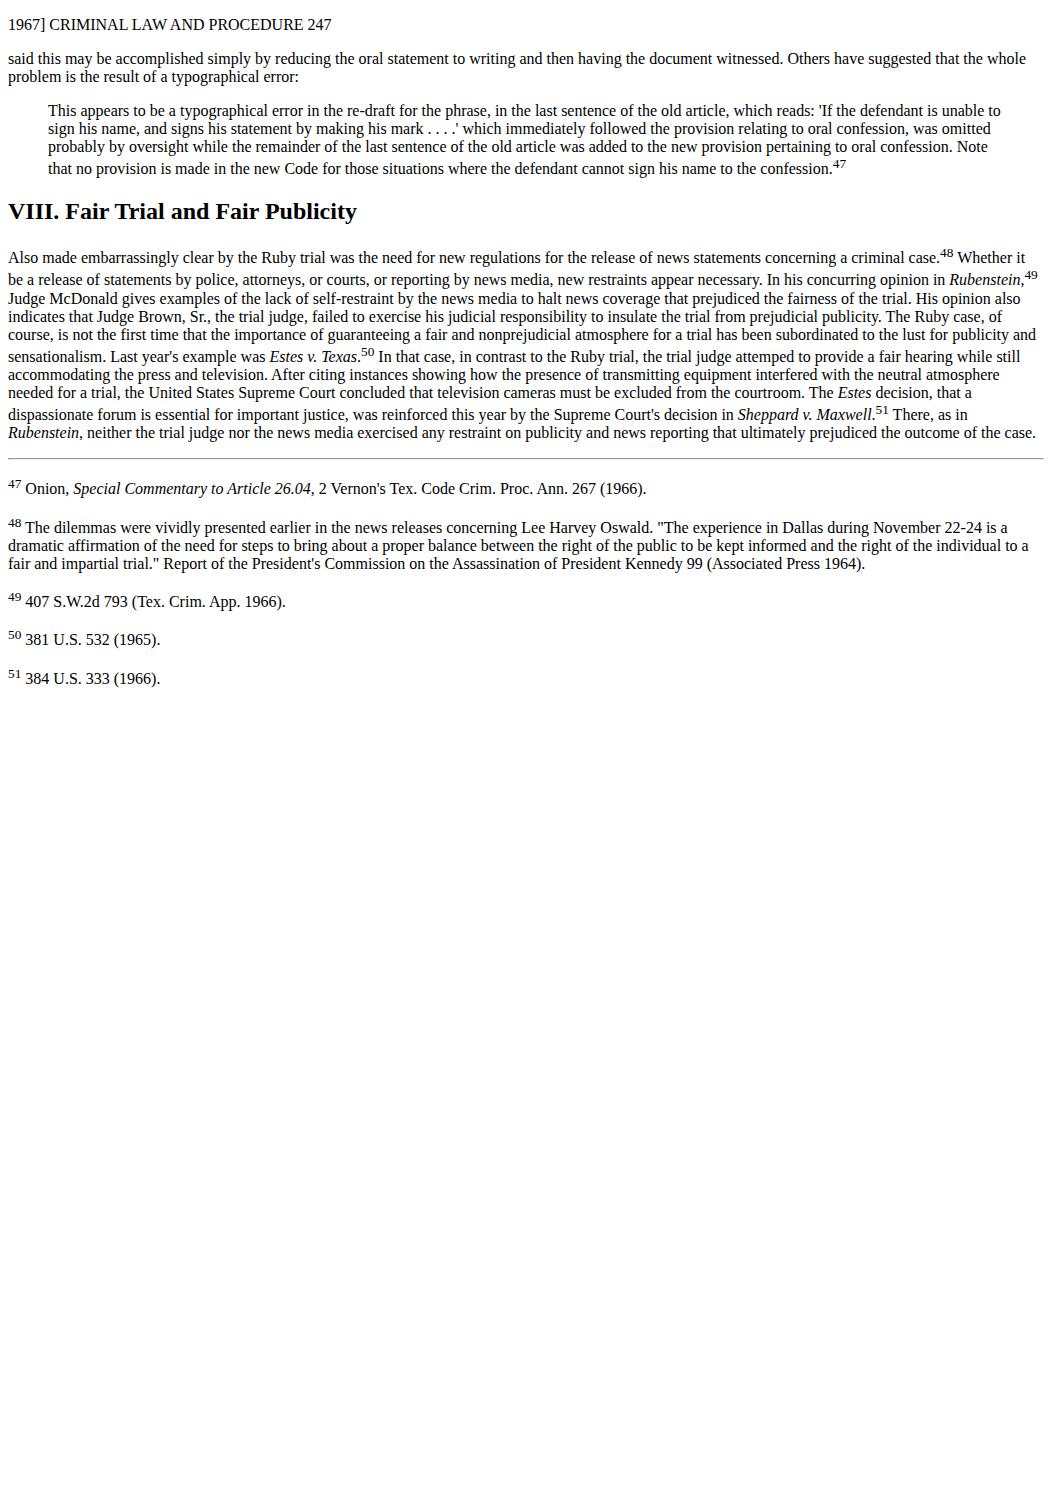1967] CRIMINAL LAW AND PROCEDURE 247
said this may be accomplished simply by reducing the oral statement to writing and then having the document witnessed. Others have suggested that the whole problem is the result of a typographical error:
This appears to be a typographical error in the re-draft for the phrase, in the last sentence of the old article, which reads: 'If the defendant is unable to sign his name, and signs his statement by making his mark . . . .' which immediately followed the provision relating to oral confession, was omitted probably by oversight while the remainder of the last sentence of the old article was added to the new provision pertaining to oral confession. Note that no provision is made in the new Code for those situations where the defendant cannot sign his name to the confession.47
VIII. Fair Trial and Fair Publicity
Also made embarrassingly clear by the Ruby trial was the need for new regulations for the release of news statements concerning a criminal case.48 Whether it be a release of statements by police, attorneys, or courts, or reporting by news media, new restraints appear necessary. In his concurring opinion in Rubenstein,49 Judge McDonald gives examples of the lack of self-restraint by the news media to halt news coverage that prejudiced the fairness of the trial. His opinion also indicates that Judge Brown, Sr., the trial judge, failed to exercise his judicial responsibility to insulate the trial from prejudicial publicity. The Ruby case, of course, is not the first time that the importance of guaranteeing a fair and nonprejudicial atmosphere for a trial has been subordinated to the lust for publicity and sensationalism. Last year's example was Estes v. Texas.50 In that case, in contrast to the Ruby trial, the trial judge attemped to provide a fair hearing while still accommodating the press and television. After citing instances showing how the presence of transmitting equipment interfered with the neutral atmosphere needed for a trial, the United States Supreme Court concluded that television cameras must be excluded from the courtroom. The Estes decision, that a dispassionate forum is essential for important justice, was reinforced this year by the Supreme Court's decision in Sheppard v. Maxwell.51 There, as in Rubenstein, neither the trial judge nor the news media exercised any restraint on publicity and news reporting that ultimately prejudiced the outcome of the case.
47 Onion, Special Commentary to Article 26.04, 2 Vernon's Tex. Code Crim. Proc. Ann. 267 (1966).
48 The dilemmas were vividly presented earlier in the news releases concerning Lee Harvey Oswald. "The experience in Dallas during November 22-24 is a dramatic affirmation of the need for steps to bring about a proper balance between the right of the public to be kept informed and the right of the individual to a fair and impartial trial." Report of the President's Commission on the Assassination of President Kennedy 99 (Associated Press 1964).
49 407 S.W.2d 793 (Tex. Crim. App. 1966).
50 381 U.S. 532 (1965).
51 384 U.S. 333 (1966).